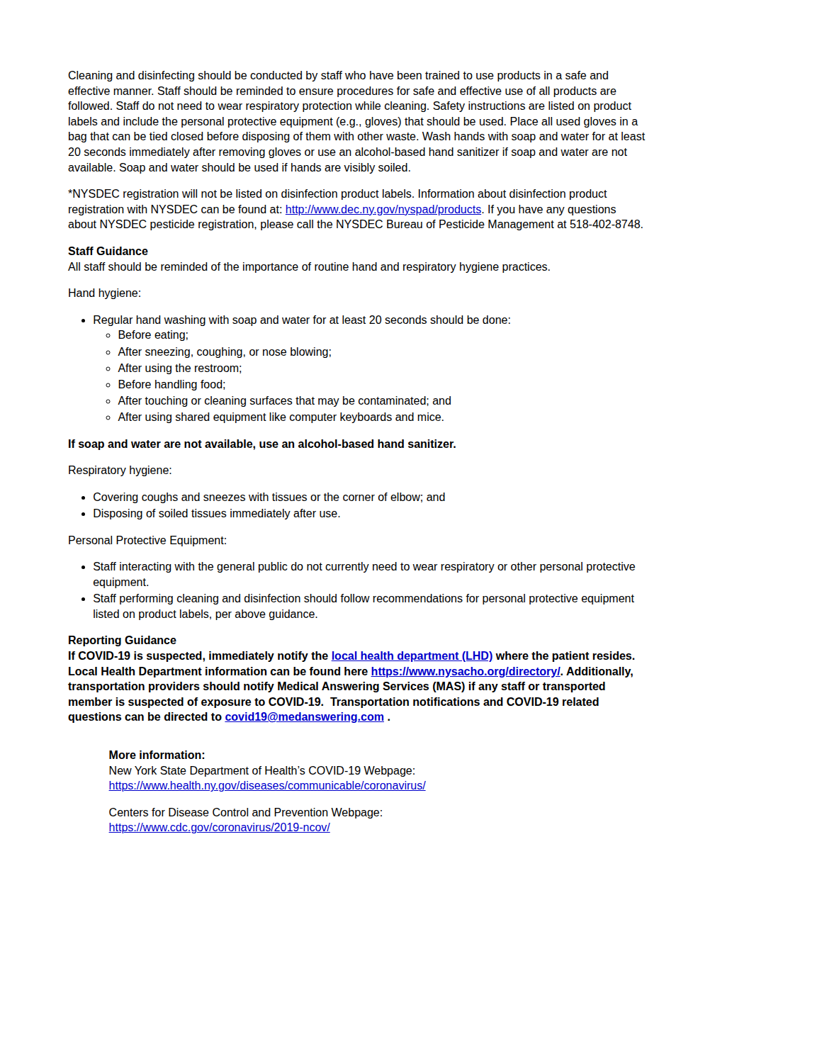Cleaning and disinfecting should be conducted by staff who have been trained to use products in a safe and effective manner. Staff should be reminded to ensure procedures for safe and effective use of all products are followed. Staff do not need to wear respiratory protection while cleaning. Safety instructions are listed on product labels and include the personal protective equipment (e.g., gloves) that should be used. Place all used gloves in a bag that can be tied closed before disposing of them with other waste. Wash hands with soap and water for at least 20 seconds immediately after removing gloves or use an alcohol-based hand sanitizer if soap and water are not available. Soap and water should be used if hands are visibly soiled.
*NYSDEC registration will not be listed on disinfection product labels. Information about disinfection product registration with NYSDEC can be found at: http://www.dec.ny.gov/nyspad/products. If you have any questions about NYSDEC pesticide registration, please call the NYSDEC Bureau of Pesticide Management at 518-402-8748.
Staff Guidance
All staff should be reminded of the importance of routine hand and respiratory hygiene practices.
Hand hygiene:
Regular hand washing with soap and water for at least 20 seconds should be done:
Before eating;
After sneezing, coughing, or nose blowing;
After using the restroom;
Before handling food;
After touching or cleaning surfaces that may be contaminated; and
After using shared equipment like computer keyboards and mice.
If soap and water are not available, use an alcohol-based hand sanitizer.
Respiratory hygiene:
Covering coughs and sneezes with tissues or the corner of elbow; and
Disposing of soiled tissues immediately after use.
Personal Protective Equipment:
Staff interacting with the general public do not currently need to wear respiratory or other personal protective equipment.
Staff performing cleaning and disinfection should follow recommendations for personal protective equipment listed on product labels, per above guidance.
Reporting Guidance
If COVID-19 is suspected, immediately notify the local health department (LHD) where the patient resides. Local Health Department information can be found here https://www.nysacho.org/directory/. Additionally, transportation providers should notify Medical Answering Services (MAS) if any staff or transported member is suspected of exposure to COVID-19. Transportation notifications and COVID-19 related questions can be directed to covid19@medanswering.com .
More information:
New York State Department of Health’s COVID-19 Webpage:
https://www.health.ny.gov/diseases/communicable/coronavirus/
Centers for Disease Control and Prevention Webpage:
https://www.cdc.gov/coronavirus/2019-ncov/